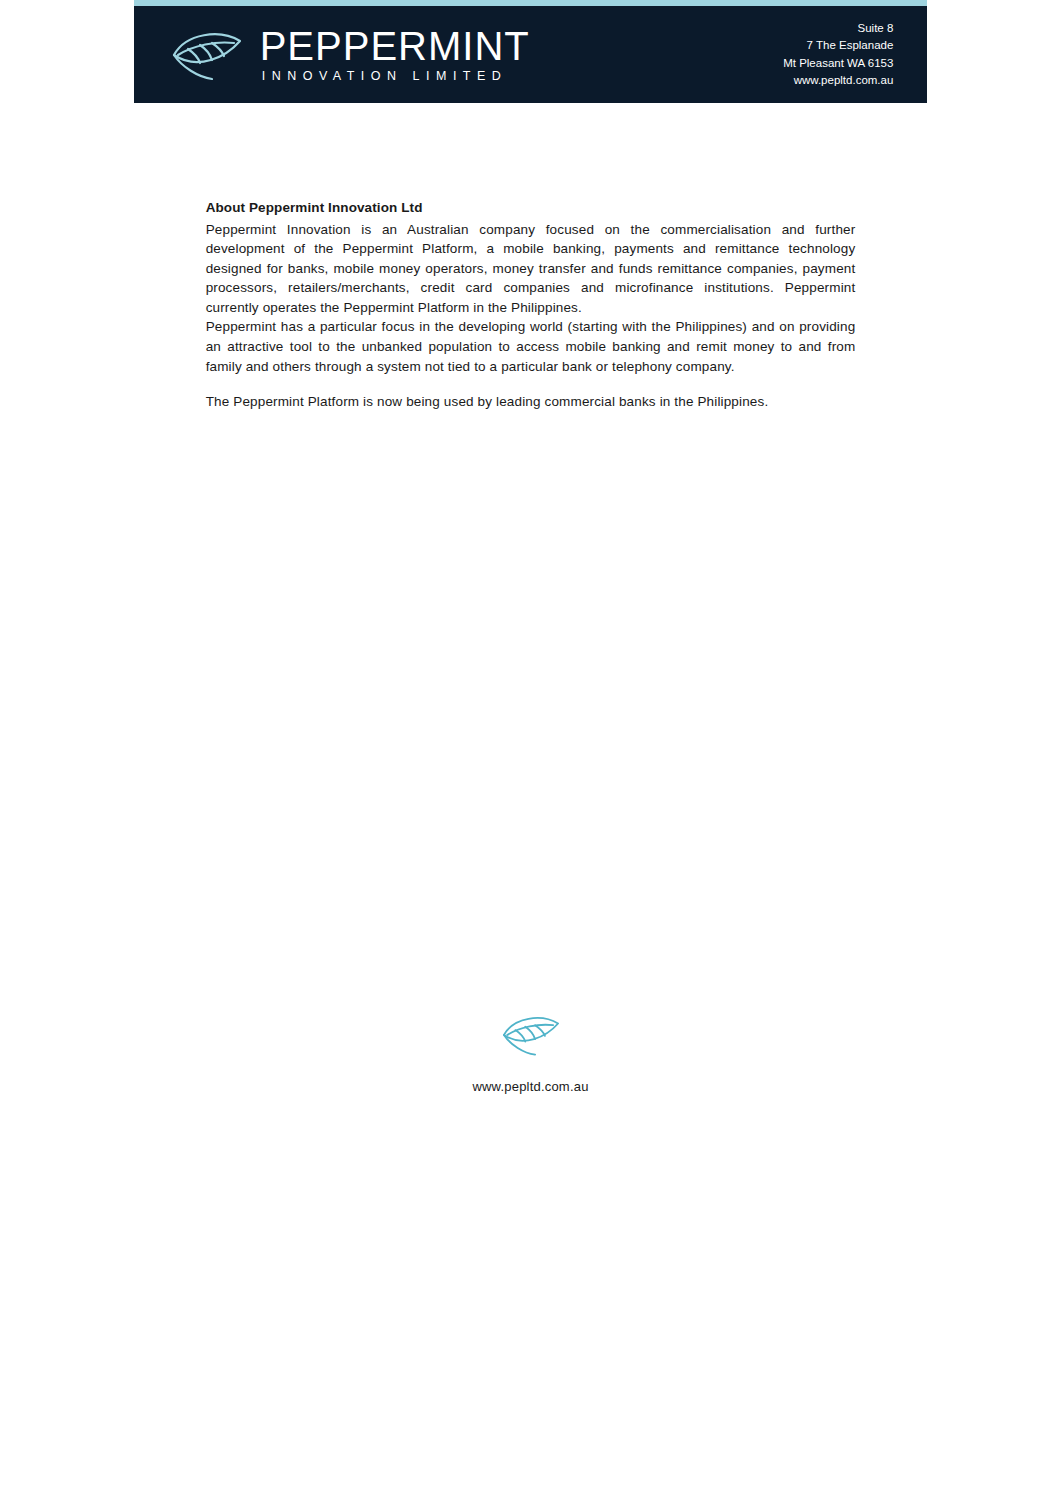PEPPERMINT
INNOVATION LIMITED
Suite 8
7 The Esplanade
Mt Pleasant WA 6153
www.pepltd.com.au
About Peppermint Innovation Ltd
Peppermint Innovation is an Australian company focused on the commercialisation and further development of the Peppermint Platform, a mobile banking, payments and remittance technology designed for banks, mobile money operators, money transfer and funds remittance companies, payment processors, retailers/merchants, credit card companies and microfinance institutions. Peppermint currently operates the Peppermint Platform in the Philippines.
Peppermint has a particular focus in the developing world (starting with the Philippines) and on providing an attractive tool to the unbanked population to access mobile banking and remit money to and from family and others through a system not tied to a particular bank or telephony company.
The Peppermint Platform is now being used by leading commercial banks in the Philippines.
www.pepltd.com.au